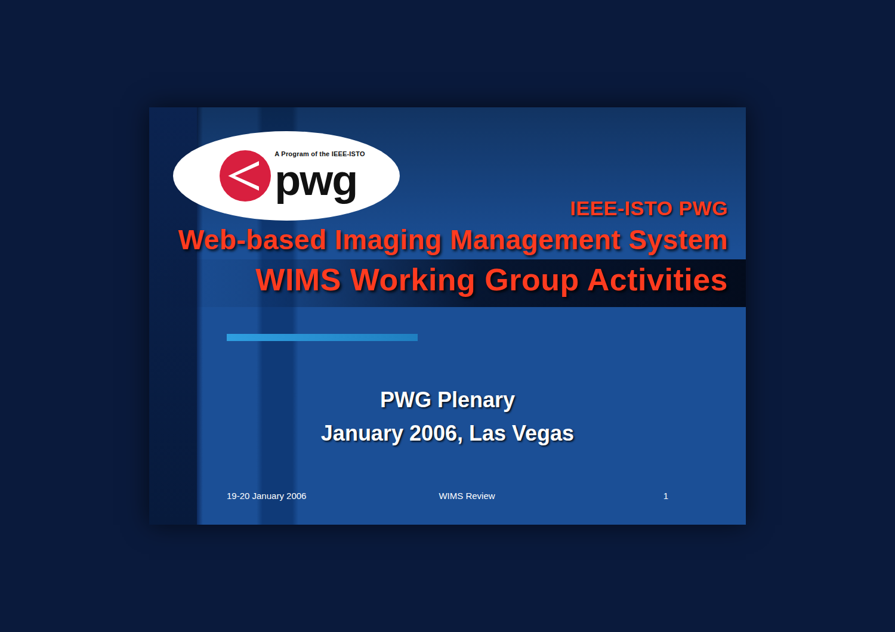A Program of the IEEE-ISTO pwg
IEEE-ISTO PWG
Web-based Imaging Management System
WIMS Working Group Activities
PWG Plenary
January 2006, Las Vegas
19-20 January 2006 WIMS Review 1